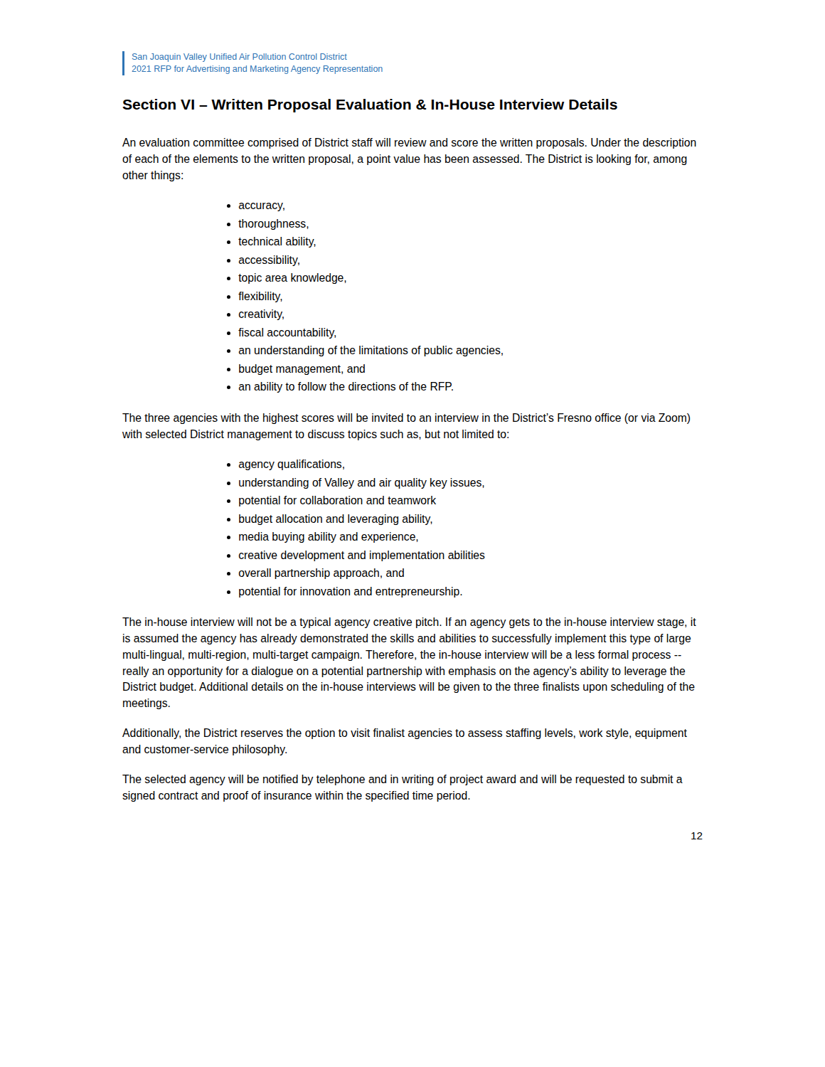San Joaquin Valley Unified Air Pollution Control District
2021 RFP for Advertising and Marketing Agency Representation
Section VI – Written Proposal Evaluation & In-House Interview Details
An evaluation committee comprised of District staff will review and score the written proposals. Under the description of each of the elements to the written proposal, a point value has been assessed. The District is looking for, among other things:
accuracy,
thoroughness,
technical ability,
accessibility,
topic area knowledge,
flexibility,
creativity,
fiscal accountability,
an understanding of the limitations of public agencies,
budget management, and
an ability to follow the directions of the RFP.
The three agencies with the highest scores will be invited to an interview in the District’s Fresno office (or via Zoom) with selected District management to discuss topics such as, but not limited to:
agency qualifications,
understanding of Valley and air quality key issues,
potential for collaboration and teamwork
budget allocation and leveraging ability,
media buying ability and experience,
creative development and implementation abilities
overall partnership approach, and
potential for innovation and entrepreneurship.
The in-house interview will not be a typical agency creative pitch. If an agency gets to the in-house interview stage, it is assumed the agency has already demonstrated the skills and abilities to successfully implement this type of large multi-lingual, multi-region, multi-target campaign. Therefore, the in-house interview will be a less formal process -- really an opportunity for a dialogue on a potential partnership with emphasis on the agency’s ability to leverage the District budget. Additional details on the in-house interviews will be given to the three finalists upon scheduling of the meetings.
Additionally, the District reserves the option to visit finalist agencies to assess staffing levels, work style, equipment and customer-service philosophy.
The selected agency will be notified by telephone and in writing of project award and will be requested to submit a signed contract and proof of insurance within the specified time period.
12